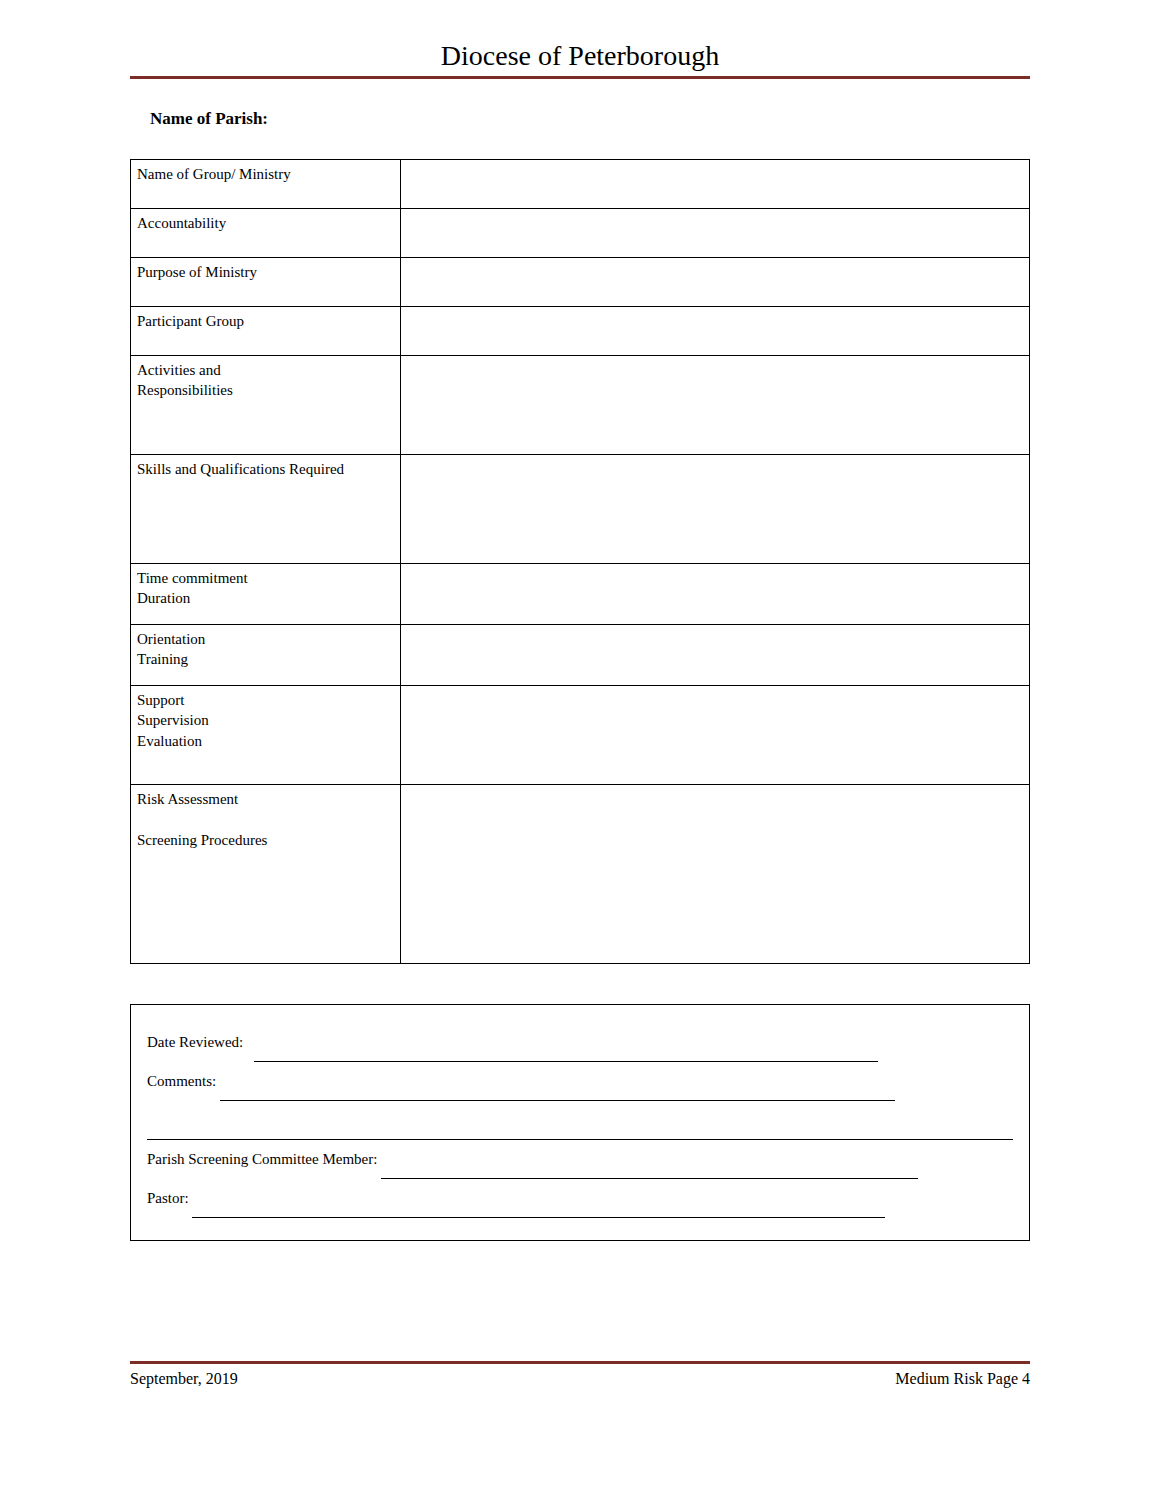Diocese of Peterborough
Name of Parish:
| Name of Group/ Ministry | |
| Accountability | |
| Purpose of Ministry | |
| Participant Group | |
| Activities and Responsibilities | |
| Skills and Qualifications Required | |
| Time commitment Duration | |
| Orientation Training | |
| Support Supervision Evaluation | |
| Risk Assessment Screening Procedures | |
Date Reviewed: Comments: Parish Screening Committee Member: Pastor:
September, 2019 Medium Risk Page 4